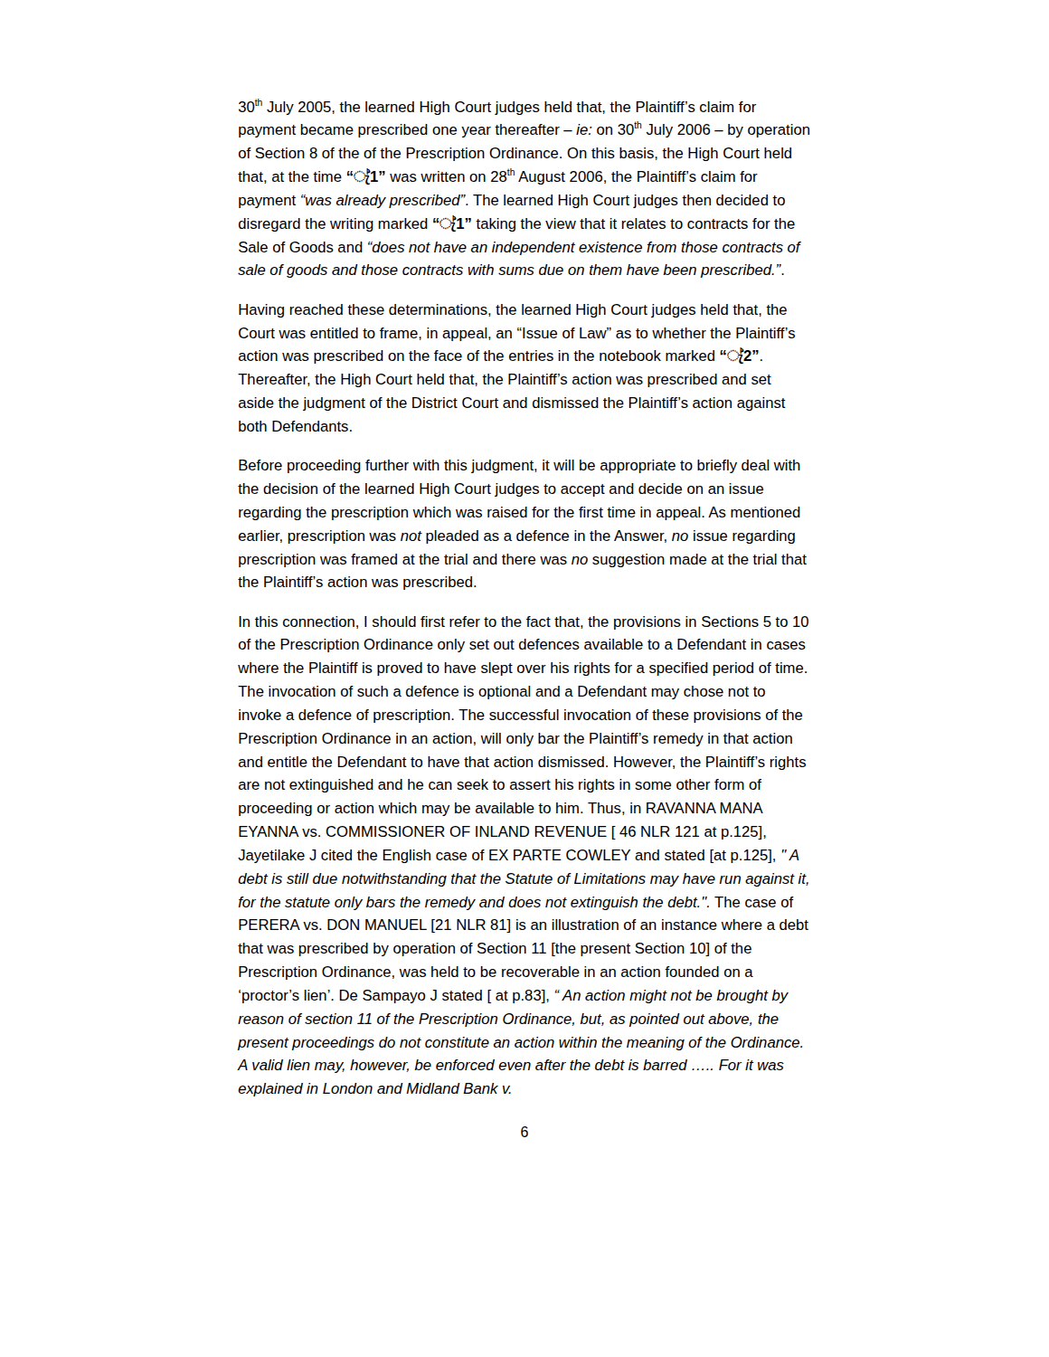30th July 2005, the learned High Court judges held that, the Plaintiff’s claim for payment became prescribed one year thereafter – ie: on 30th July 2006 – by operation of Section 8 of the of the Prescription Ordinance. On this basis, the High Court held that, at the time “ැ්1” was written on 28th August 2006, the Plaintiff’s claim for payment “was already prescribed”. The learned High Court judges then decided to disregard the writing marked “ැ්1” taking the view that it relates to contracts for the Sale of Goods and “does not have an independent existence from those contracts of sale of goods and those contracts with sums due on them have been prescribed.”.
Having reached these determinations, the learned High Court judges held that, the Court was entitled to frame, in appeal, an “Issue of Law” as to whether the Plaintiff’s action was prescribed on the face of the entries in the notebook marked “ැ්2”. Thereafter, the High Court held that, the Plaintiff’s action was prescribed and set aside the judgment of the District Court and dismissed the Plaintiff’s action against both Defendants.
Before proceeding further with this judgment, it will be appropriate to briefly deal with the decision of the learned High Court judges to accept and decide on an issue regarding the prescription which was raised for the first time in appeal. As mentioned earlier, prescription was not pleaded as a defence in the Answer, no issue regarding prescription was framed at the trial and there was no suggestion made at the trial that the Plaintiff’s action was prescribed.
In this connection, I should first refer to the fact that, the provisions in Sections 5 to 10 of the Prescription Ordinance only set out defences available to a Defendant in cases where the Plaintiff is proved to have slept over his rights for a specified period of time. The invocation of such a defence is optional and a Defendant may chose not to invoke a defence of prescription. The successful invocation of these provisions of the Prescription Ordinance in an action, will only bar the Plaintiff’s remedy in that action and entitle the Defendant to have that action dismissed. However, the Plaintiff’s rights are not extinguished and he can seek to assert his rights in some other form of proceeding or action which may be available to him. Thus, in RAVANNA MANA EYANNA vs. COMMISSIONER OF INLAND REVENUE [ 46 NLR 121 at p.125], Jayetilake J cited the English case of EX PARTE COWLEY and stated [at p.125], " A debt is still due notwithstanding that the Statute of Limitations may have run against it, for the statute only bars the remedy and does not extinguish the debt.". The case of PERERA vs. DON MANUEL [21 NLR 81] is an illustration of an instance where a debt that was prescribed by operation of Section 11 [the present Section 10] of the Prescription Ordinance, was held to be recoverable in an action founded on a ‘proctor’s lien’. De Sampayo J stated [ at p.83], “ An action might not be brought by reason of section 11 of the Prescription Ordinance, but, as pointed out above, the present proceedings do not constitute an action within the meaning of the Ordinance. A valid lien may, however, be enforced even after the debt is barred ….. For it was explained in London and Midland Bank v.
6